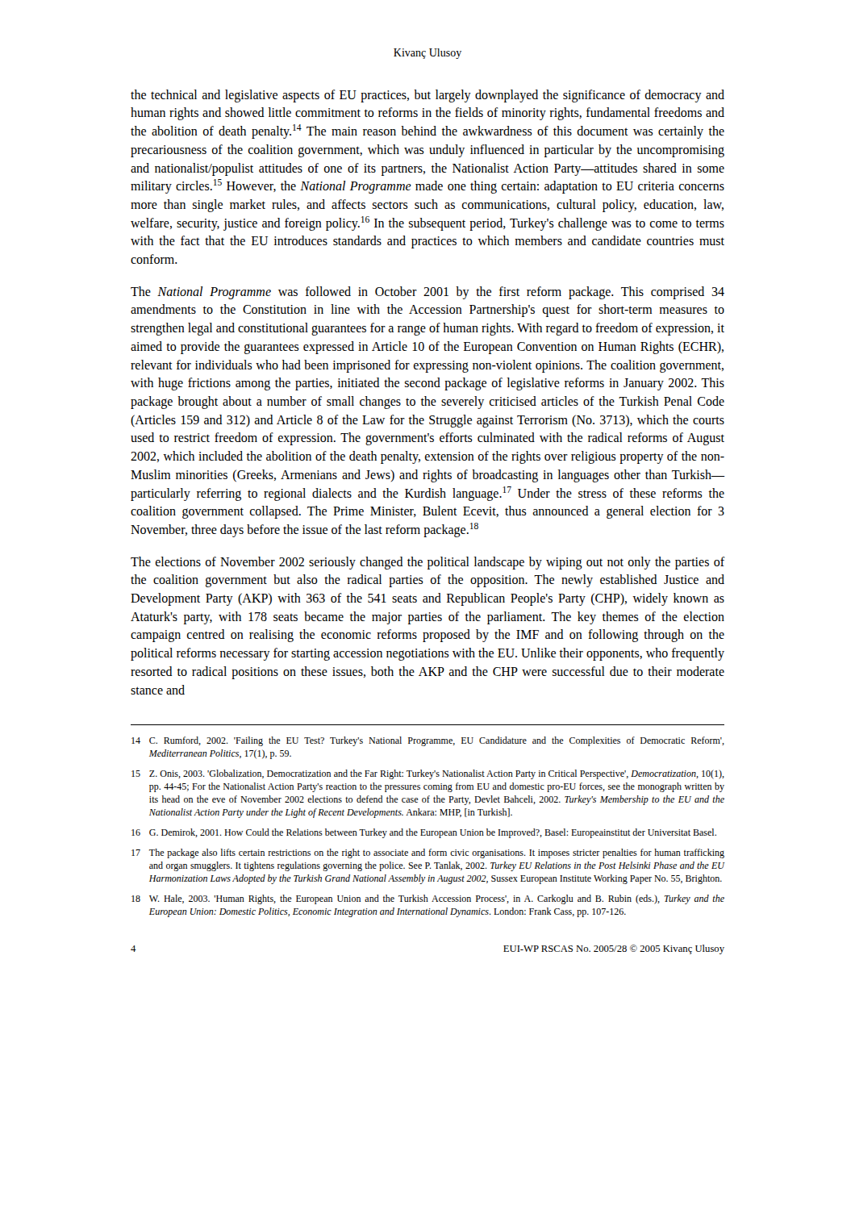Kivanç Ulusoy
the technical and legislative aspects of EU practices, but largely downplayed the significance of democracy and human rights and showed little commitment to reforms in the fields of minority rights, fundamental freedoms and the abolition of death penalty.14 The main reason behind the awkwardness of this document was certainly the precariousness of the coalition government, which was unduly influenced in particular by the uncompromising and nationalist/populist attitudes of one of its partners, the Nationalist Action Party—attitudes shared in some military circles.15 However, the National Programme made one thing certain: adaptation to EU criteria concerns more than single market rules, and affects sectors such as communications, cultural policy, education, law, welfare, security, justice and foreign policy.16 In the subsequent period, Turkey's challenge was to come to terms with the fact that the EU introduces standards and practices to which members and candidate countries must conform.
The National Programme was followed in October 2001 by the first reform package. This comprised 34 amendments to the Constitution in line with the Accession Partnership's quest for short-term measures to strengthen legal and constitutional guarantees for a range of human rights. With regard to freedom of expression, it aimed to provide the guarantees expressed in Article 10 of the European Convention on Human Rights (ECHR), relevant for individuals who had been imprisoned for expressing non-violent opinions. The coalition government, with huge frictions among the parties, initiated the second package of legislative reforms in January 2002. This package brought about a number of small changes to the severely criticised articles of the Turkish Penal Code (Articles 159 and 312) and Article 8 of the Law for the Struggle against Terrorism (No. 3713), which the courts used to restrict freedom of expression. The government's efforts culminated with the radical reforms of August 2002, which included the abolition of the death penalty, extension of the rights over religious property of the non-Muslim minorities (Greeks, Armenians and Jews) and rights of broadcasting in languages other than Turkish—particularly referring to regional dialects and the Kurdish language.17 Under the stress of these reforms the coalition government collapsed. The Prime Minister, Bulent Ecevit, thus announced a general election for 3 November, three days before the issue of the last reform package.18
The elections of November 2002 seriously changed the political landscape by wiping out not only the parties of the coalition government but also the radical parties of the opposition. The newly established Justice and Development Party (AKP) with 363 of the 541 seats and Republican People's Party (CHP), widely known as Ataturk's party, with 178 seats became the major parties of the parliament. The key themes of the election campaign centred on realising the economic reforms proposed by the IMF and on following through on the political reforms necessary for starting accession negotiations with the EU. Unlike their opponents, who frequently resorted to radical positions on these issues, both the AKP and the CHP were successful due to their moderate stance and
14 C. Rumford, 2002. 'Failing the EU Test? Turkey's National Programme, EU Candidature and the Complexities of Democratic Reform', Mediterranean Politics, 17(1), p. 59.
15 Z. Onis, 2003. 'Globalization, Democratization and the Far Right: Turkey's Nationalist Action Party in Critical Perspective', Democratization, 10(1), pp. 44-45; For the Nationalist Action Party's reaction to the pressures coming from EU and domestic pro-EU forces, see the monograph written by its head on the eve of November 2002 elections to defend the case of the Party, Devlet Bahceli, 2002. Turkey's Membership to the EU and the Nationalist Action Party under the Light of Recent Developments. Ankara: MHP, [in Turkish].
16 G. Demirok, 2001. How Could the Relations between Turkey and the European Union be Improved?, Basel: Europeainstitut der Universitat Basel.
17 The package also lifts certain restrictions on the right to associate and form civic organisations. It imposes stricter penalties for human trafficking and organ smugglers. It tightens regulations governing the police. See P. Tanlak, 2002. Turkey EU Relations in the Post Helsinki Phase and the EU Harmonization Laws Adopted by the Turkish Grand National Assembly in August 2002, Sussex European Institute Working Paper No. 55, Brighton.
18 W. Hale, 2003. 'Human Rights, the European Union and the Turkish Accession Process', in A. Carkoglu and B. Rubin (eds.), Turkey and the European Union: Domestic Politics, Economic Integration and International Dynamics. London: Frank Cass, pp. 107-126.
4 EUI-WP RSCAS No. 2005/28 © 2005 Kivanç Ulusoy